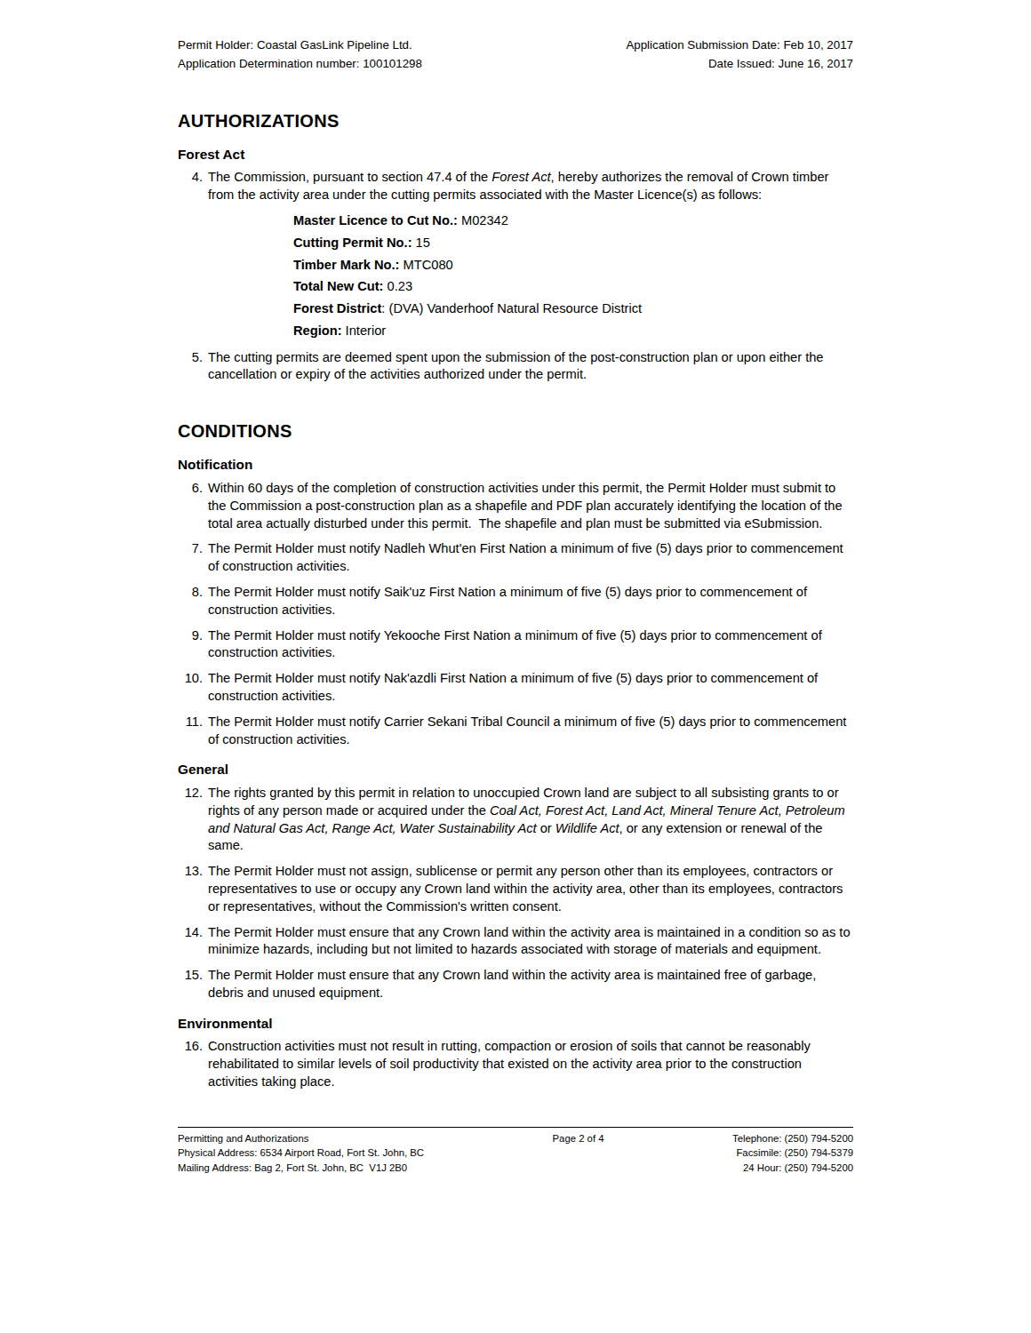Permit Holder: Coastal GasLink Pipeline Ltd.
Application Determination number: 100101298
Application Submission Date: Feb 10, 2017
Date Issued: June 16, 2017
AUTHORIZATIONS
Forest Act
4. The Commission, pursuant to section 47.4 of the Forest Act, hereby authorizes the removal of Crown timber from the activity area under the cutting permits associated with the Master Licence(s) as follows:
Master Licence to Cut No.: M02342
Cutting Permit No.: 15
Timber Mark No.: MTC080
Total New Cut: 0.23
Forest District: (DVA) Vanderhoof Natural Resource District
Region: Interior
5. The cutting permits are deemed spent upon the submission of the post-construction plan or upon either the cancellation or expiry of the activities authorized under the permit.
CONDITIONS
Notification
6. Within 60 days of the completion of construction activities under this permit, the Permit Holder must submit to the Commission a post-construction plan as a shapefile and PDF plan accurately identifying the location of the total area actually disturbed under this permit. The shapefile and plan must be submitted via eSubmission.
7. The Permit Holder must notify Nadleh Whut'en First Nation a minimum of five (5) days prior to commencement of construction activities.
8. The Permit Holder must notify Saik'uz First Nation a minimum of five (5) days prior to commencement of construction activities.
9. The Permit Holder must notify Yekooche First Nation a minimum of five (5) days prior to commencement of construction activities.
10. The Permit Holder must notify Nak'azdli First Nation a minimum of five (5) days prior to commencement of construction activities.
11. The Permit Holder must notify Carrier Sekani Tribal Council a minimum of five (5) days prior to commencement of construction activities.
General
12. The rights granted by this permit in relation to unoccupied Crown land are subject to all subsisting grants to or rights of any person made or acquired under the Coal Act, Forest Act, Land Act, Mineral Tenure Act, Petroleum and Natural Gas Act, Range Act, Water Sustainability Act or Wildlife Act, or any extension or renewal of the same.
13. The Permit Holder must not assign, sublicense or permit any person other than its employees, contractors or representatives to use or occupy any Crown land within the activity area, other than its employees, contractors or representatives, without the Commission's written consent.
14. The Permit Holder must ensure that any Crown land within the activity area is maintained in a condition so as to minimize hazards, including but not limited to hazards associated with storage of materials and equipment.
15. The Permit Holder must ensure that any Crown land within the activity area is maintained free of garbage, debris and unused equipment.
Environmental
16. Construction activities must not result in rutting, compaction or erosion of soils that cannot be reasonably rehabilitated to similar levels of soil productivity that existed on the activity area prior to the construction activities taking place.
Permitting and Authorizations
Physical Address: 6534 Airport Road, Fort St. John, BC
Mailing Address: Bag 2, Fort St. John, BC V1J 2B0
Page 2 of 4
Telephone: (250) 794-5200
Facsimile: (250) 794-5379
24 Hour: (250) 794-5200